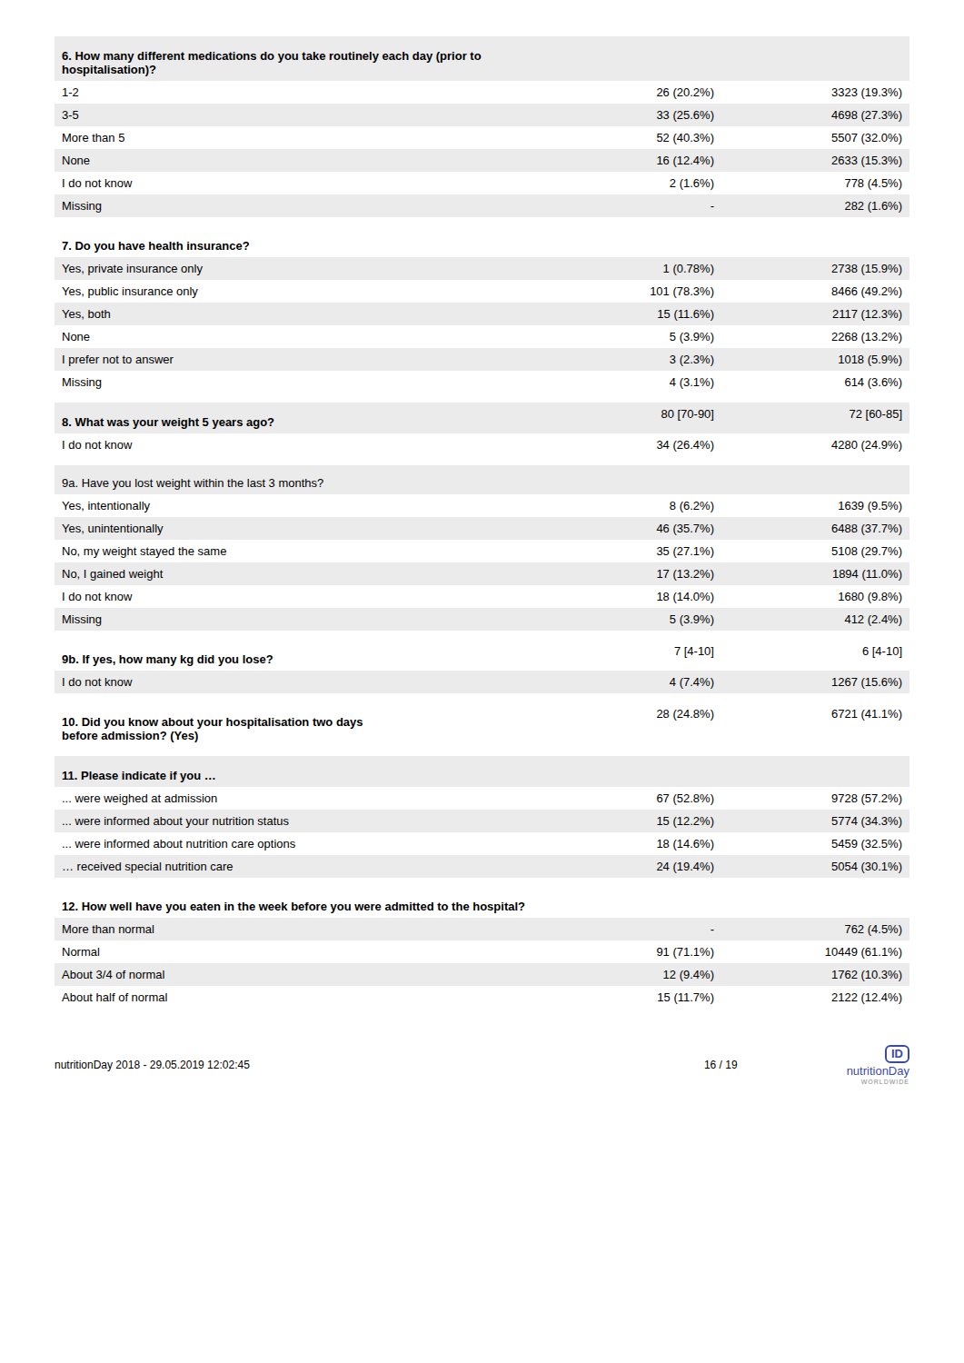| 6. How many different medications do you take routinely each day (prior to hospitalisation)? | | |
| 1-2 | 26 (20.2%) | 3323 (19.3%) |
| 3-5 | 33 (25.6%) | 4698 (27.3%) |
| More than 5 | 52 (40.3%) | 5507 (32.0%) |
| None | 16 (12.4%) | 2633 (15.3%) |
| I do not know | 2 (1.6%) | 778 (4.5%) |
| Missing | - | 282 (1.6%) |
| 7. Do you have health insurance? | | |
| Yes, private insurance only | 1 (0.78%) | 2738 (15.9%) |
| Yes, public insurance only | 101 (78.3%) | 8466 (49.2%) |
| Yes, both | 15 (11.6%) | 2117 (12.3%) |
| None | 5 (3.9%) | 2268 (13.2%) |
| I prefer not to answer | 3 (2.3%) | 1018 (5.9%) |
| Missing | 4 (3.1%) | 614 (3.6%) |
| 8. What was your weight 5 years ago? | 80 [70-90] | 72 [60-85] |
| I do not know | 34 (26.4%) | 4280 (24.9%) |
| 9a. Have you lost weight within the last 3 months? | | |
| Yes, intentionally | 8 (6.2%) | 1639 (9.5%) |
| Yes, unintentionally | 46 (35.7%) | 6488 (37.7%) |
| No, my weight stayed the same | 35 (27.1%) | 5108 (29.7%) |
| No, I gained weight | 17 (13.2%) | 1894 (11.0%) |
| I do not know | 18 (14.0%) | 1680 (9.8%) |
| Missing | 5 (3.9%) | 412 (2.4%) |
| 9b. If yes, how many kg did you lose? | 7 [4-10] | 6 [4-10] |
| I do not know | 4 (7.4%) | 1267 (15.6%) |
| 10. Did you know about your hospitalisation two days before admission? (Yes) | 28 (24.8%) | 6721 (41.1%) |
| 11. Please indicate if you … | | |
| ... were weighed at admission | 67 (52.8%) | 9728 (57.2%) |
| ... were informed about your nutrition status | 15 (12.2%) | 5774 (34.3%) |
| ... were informed about nutrition care options | 18 (14.6%) | 5459 (32.5%) |
| … received special nutrition care | 24 (19.4%) | 5054 (30.1%) |
| 12. How well have you eaten in the week before you were admitted to the hospital? | | |
| More than normal | - | 762 (4.5%) |
| Normal | 91 (71.1%) | 10449 (61.1%) |
| About 3/4 of normal | 12 (9.4%) | 1762 (10.3%) |
| About half of normal | 15 (11.7%) | 2122 (12.4%) |
nutritionDay 2018 - 29.05.2019 12:02:45
16 / 19
ID nutritionDay WORLDWIDE